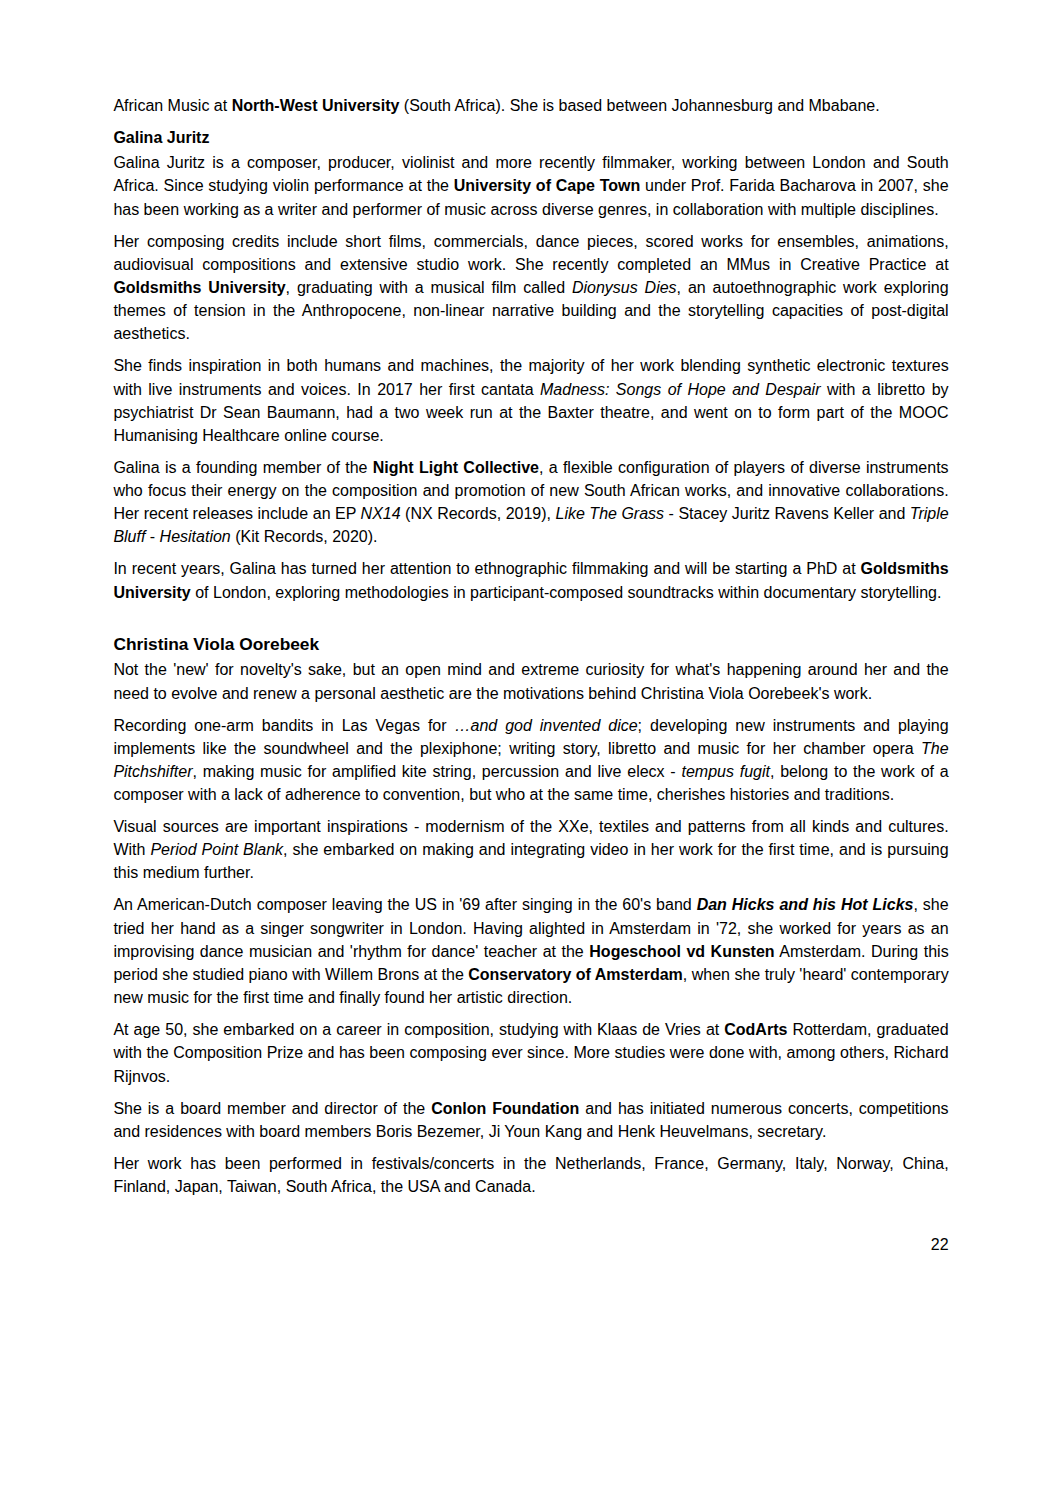African Music at North-West University (South Africa). She is based between Johannesburg and Mbabane.
Galina Juritz
Galina Juritz is a composer, producer, violinist and more recently filmmaker, working between London and South Africa. Since studying violin performance at the University of Cape Town under Prof. Farida Bacharova in 2007, she has been working as a writer and performer of music across diverse genres, in collaboration with multiple disciplines.
Her composing credits include short films, commercials, dance pieces, scored works for ensembles, animations, audiovisual compositions and extensive studio work. She recently completed an MMus in Creative Practice at Goldsmiths University, graduating with a musical film called Dionysus Dies, an autoethnographic work exploring themes of tension in the Anthropocene, non-linear narrative building and the storytelling capacities of post-digital aesthetics.
She finds inspiration in both humans and machines, the majority of her work blending synthetic electronic textures with live instruments and voices. In 2017 her first cantata Madness: Songs of Hope and Despair with a libretto by psychiatrist Dr Sean Baumann, had a two week run at the Baxter theatre, and went on to form part of the MOOC Humanising Healthcare online course.
Galina is a founding member of the Night Light Collective, a flexible configuration of players of diverse instruments who focus their energy on the composition and promotion of new South African works, and innovative collaborations. Her recent releases include an EP NX14 (NX Records, 2019), Like The Grass - Stacey Juritz Ravens Keller and Triple Bluff - Hesitation (Kit Records, 2020).
In recent years, Galina has turned her attention to ethnographic filmmaking and will be starting a PhD at Goldsmiths University of London, exploring methodologies in participant-composed soundtracks within documentary storytelling.
Christina Viola Oorebeek
Not the 'new' for novelty's sake, but an open mind and extreme curiosity for what's happening around her and the need to evolve and renew a personal aesthetic are the motivations behind Christina Viola Oorebeek's work.
Recording one-arm bandits in Las Vegas for …and god invented dice; developing new instruments and playing implements like the soundwheel and the plexiphone; writing story, libretto and music for her chamber opera The Pitchshifter, making music for amplified kite string, percussion and live elecx - tempus fugit, belong to the work of a composer with a lack of adherence to convention, but who at the same time, cherishes histories and traditions.
Visual sources are important inspirations - modernism of the XXe, textiles and patterns from all kinds and cultures. With Period Point Blank, she embarked on making and integrating video in her work for the first time, and is pursuing this medium further.
An American-Dutch composer leaving the US in '69 after singing in the 60's band Dan Hicks and his Hot Licks, she tried her hand as a singer songwriter in London. Having alighted in Amsterdam in '72, she worked for years as an improvising dance musician and 'rhythm for dance' teacher at the Hogeschool vd Kunsten Amsterdam. During this period she studied piano with Willem Brons at the Conservatory of Amsterdam, when she truly 'heard' contemporary new music for the first time and finally found her artistic direction.
At age 50, she embarked on a career in composition, studying with Klaas de Vries at CodArts Rotterdam, graduated with the Composition Prize and has been composing ever since. More studies were done with, among others, Richard Rijnvos.
She is a board member and director of the Conlon Foundation and has initiated numerous concerts, competitions and residences with board members Boris Bezemer, Ji Youn Kang and Henk Heuvelmans, secretary.
Her work has been performed in festivals/concerts in the Netherlands, France, Germany, Italy, Norway, China, Finland, Japan, Taiwan, South Africa, the USA and Canada.
22